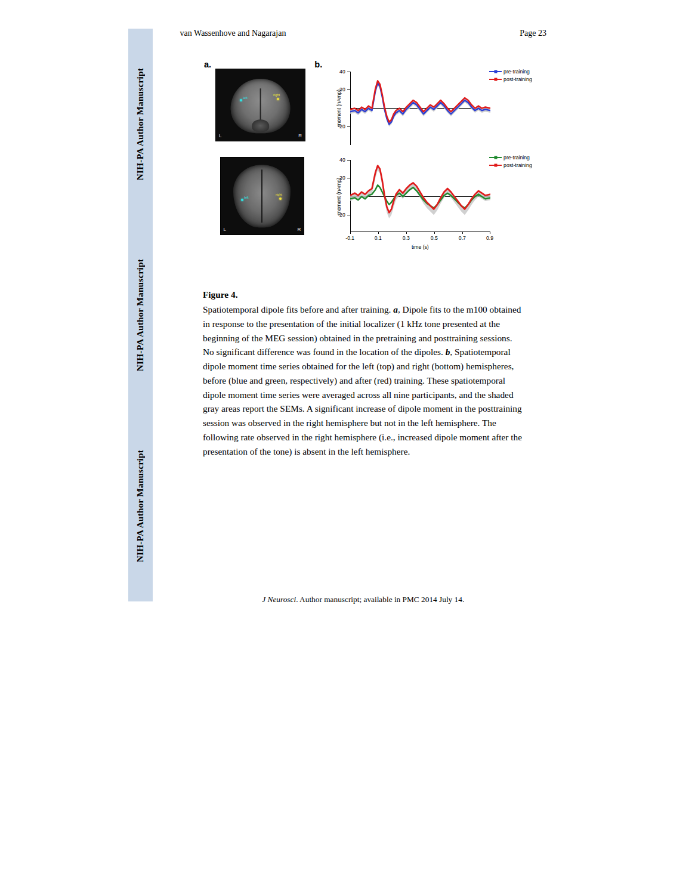NIH-PA Author Manuscript NIH-PA Author Manuscript NIH-PA Author Manuscript
van Wassenhove and Nagarajan
Page 23
a. b.
left
right
L
R
left
right
L
R
40
20
-20
moment (nAmp)
pre-training
post-training
40
20
-20
moment (nAmp)
pre-training
post-training
-0.1
0.1
0.3
0.5
0.7
0.9
time (s)
Figure 4. Spatiotemporal dipole fits before and after training. a, Dipole fits to the m100 obtained in response to the presentation of the initial localizer (1 kHz tone presented at the beginning of the MEG session) obtained in the pretraining and posttraining sessions. No significant difference was found in the location of the dipoles. b, Spatiotemporal dipole moment time series obtained for the left (top) and right (bottom) hemispheres, before (blue and green, respectively) and after (red) training. These spatiotemporal dipole moment time series were averaged across all nine participants, and the shaded gray areas report the SEMs. A significant increase of dipole moment in the posttraining session was observed in the right hemisphere but not in the left hemisphere. The following rate observed in the right hemisphere (i.e., increased dipole moment after the presentation of the tone) is absent in the left hemisphere.
J Neurosci. Author manuscript; available in PMC 2014 July 14.